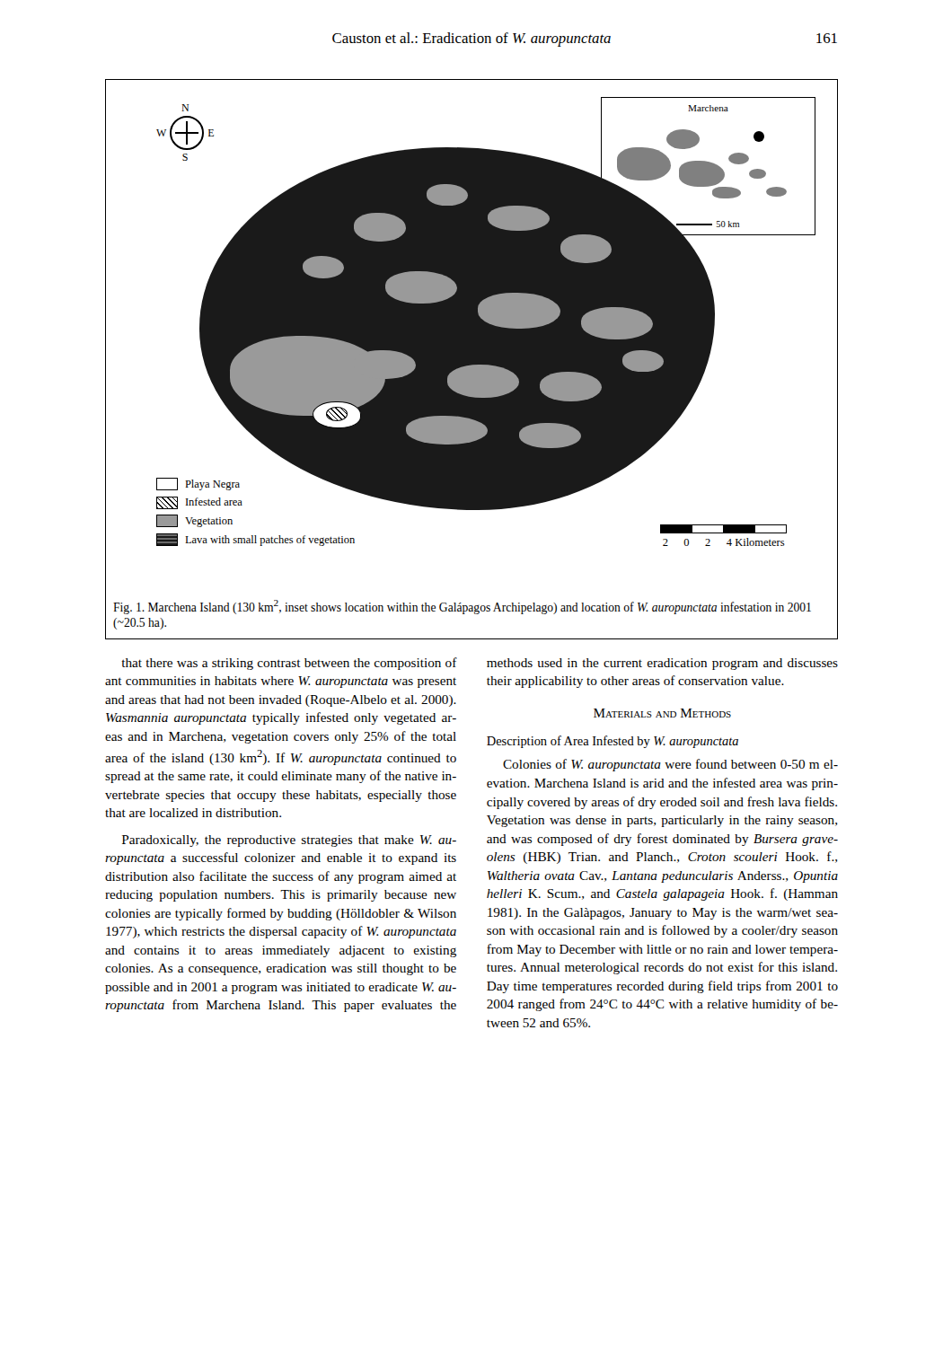Causton et al.: Eradication of W. auropunctata 161
N
W E
S
Marchena
50 km
Playa Negra
Infested area
Vegetation
Lava with small patches of vegetation
2024 Kilometers
Fig. 1. Marchena Island (130 km2, inset shows location within the Galápagos Archipelago) and location of W. auropunctata infestation in 2001 (~20.5 ha).
that there was a striking contrast between the composition of ant communities in habitats where W. auropunctata was present and areas that had not been invaded (Roque-Albelo et al. 2000). Wasmannia auropunctata typically infested only vegetated areas and in Marchena, vegetation covers only 25% of the total area of the island (130 km2). If W. auropunctata continued to spread at the same rate, it could eliminate many of the native invertebrate species that occupy these habitats, especially those that are localized in distribution.
Paradoxically, the reproductive strategies that make W. auropunctata a successful colonizer and enable it to expand its distribution also facilitate the success of any program aimed at reducing population numbers. This is primarily because new colonies are typically formed by budding (Hölldobler & Wilson 1977), which restricts the dispersal capacity of W. auropunctata and contains it to areas immediately adjacent to existing colonies. As a consequence, eradication was still thought to be possible and in 2001 a program was initiated to eradicate W. auropunctata from Marchena Island. This paper evaluates the methods used in the current eradication program and discusses their applicability to other areas of conservation value.
Materials and Methods
Description of Area Infested by W. auropunctata
Colonies of W. auropunctata were found between 0-50 m elevation. Marchena Island is arid and the infested area was principally covered by areas of dry eroded soil and fresh lava fields. Vegetation was dense in parts, particularly in the rainy season, and was composed of dry forest dominated by Bursera graveolens (HBK) Trian. and Planch., Croton scouleri Hook. f., Waltheria ovata Cav., Lantana peduncularis Anderss., Opuntia helleri K. Scum., and Castela galapageia Hook. f. (Hamman 1981). In the Galàpagos, January to May is the warm/wet season with occasional rain and is followed by a cooler/dry season from May to December with little or no rain and lower temperatures. Annual meterological records do not exist for this island. Day time temperatures recorded during field trips from 2001 to 2004 ranged from 24°C to 44°C with a relative humidity of between 52 and 65%.